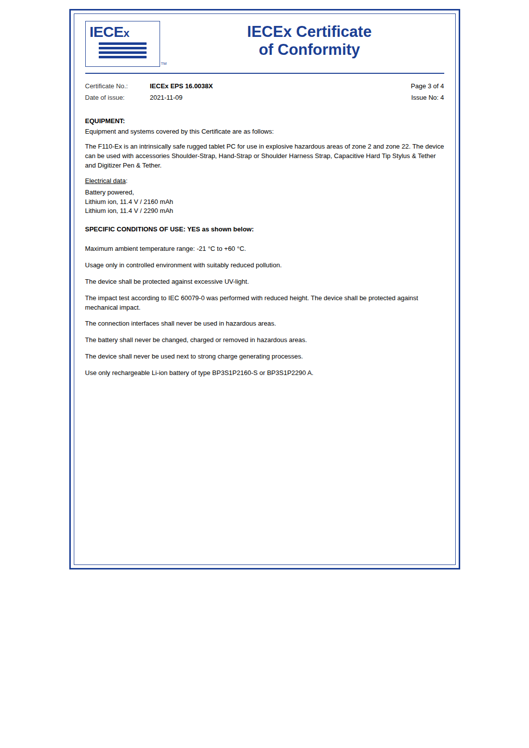IECEx
TM
IECEx Certificate
of Conformity
| Certificate No.: | IECEx EPS 16.0038X | Page 3 of 4 |
| Date of issue: | 2021-11-09 | Issue No: 4 |
EQUIPMENT:
Equipment and systems covered by this Certificate are as follows:
The F110-Ex is an intrinsically safe rugged tablet PC for use in explosive hazardous areas of zone 2 and zone 22. The device can be used with accessories Shoulder-Strap, Hand-Strap or Shoulder Harness Strap, Capacitive Hard Tip Stylus & Tether and Digitizer Pen & Tether.
Electrical data:
Battery powered,
Lithium ion, 11.4 V / 2160 mAh
Lithium ion, 11.4 V / 2290 mAh
SPECIFIC CONDITIONS OF USE: YES as shown below:
Maximum ambient temperature range: -21 °C to +60 °C.
Usage only in controlled environment with suitably reduced pollution.
The device shall be protected against excessive UV-light.
The impact test according to IEC 60079-0 was performed with reduced height. The device shall be protected against mechanical impact.
The connection interfaces shall never be used in hazardous areas.
The battery shall never be changed, charged or removed in hazardous areas.
The device shall never be used next to strong charge generating processes.
Use only rechargeable Li-ion battery of type BP3S1P2160-S or BP3S1P2290 A.